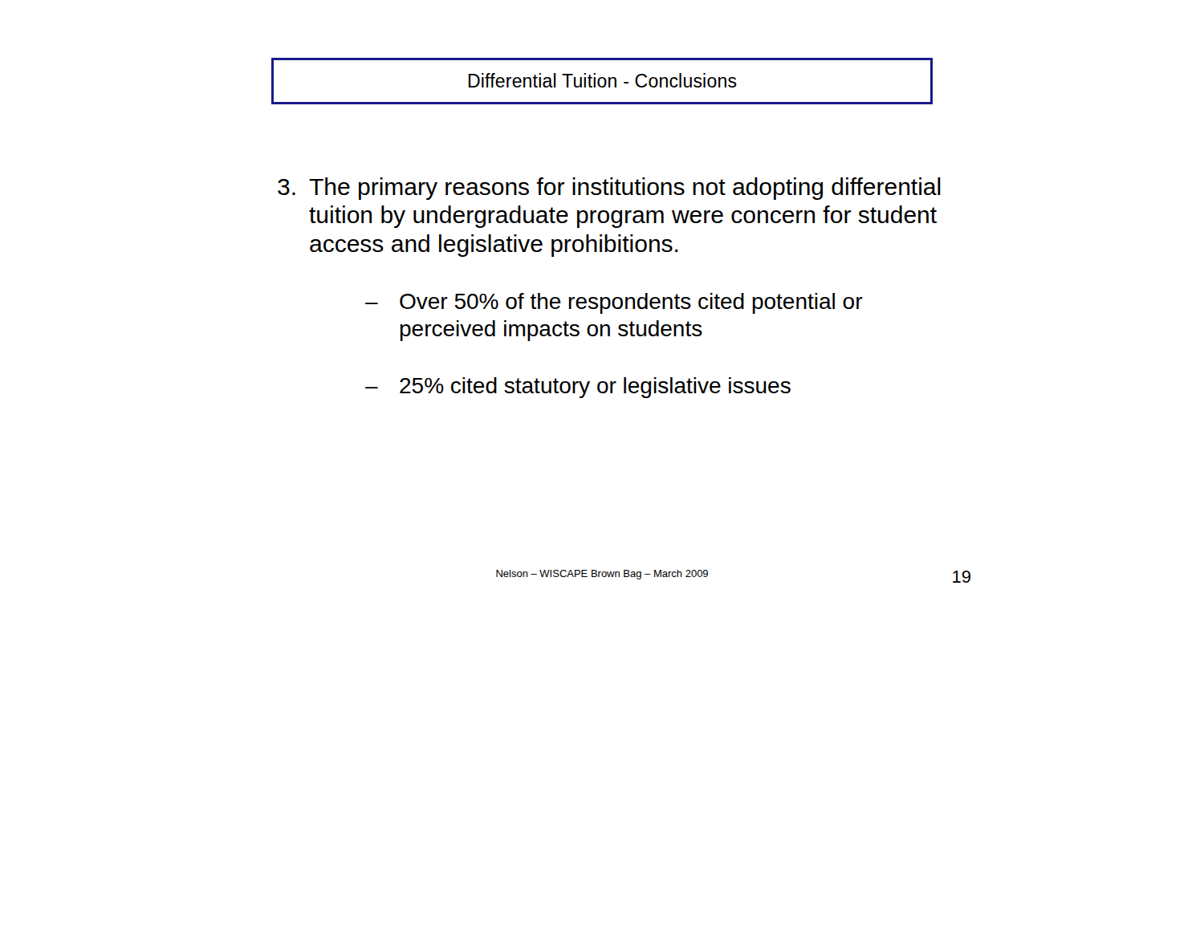Differential Tuition - Conclusions
3. The primary reasons for institutions not adopting differential tuition by undergraduate program were concern for student access and legislative prohibitions.
–Over 50% of the respondents cited potential or perceived impacts on students
–25% cited statutory or legislative issues
Nelson – WISCAPE Brown Bag – March 2009
19